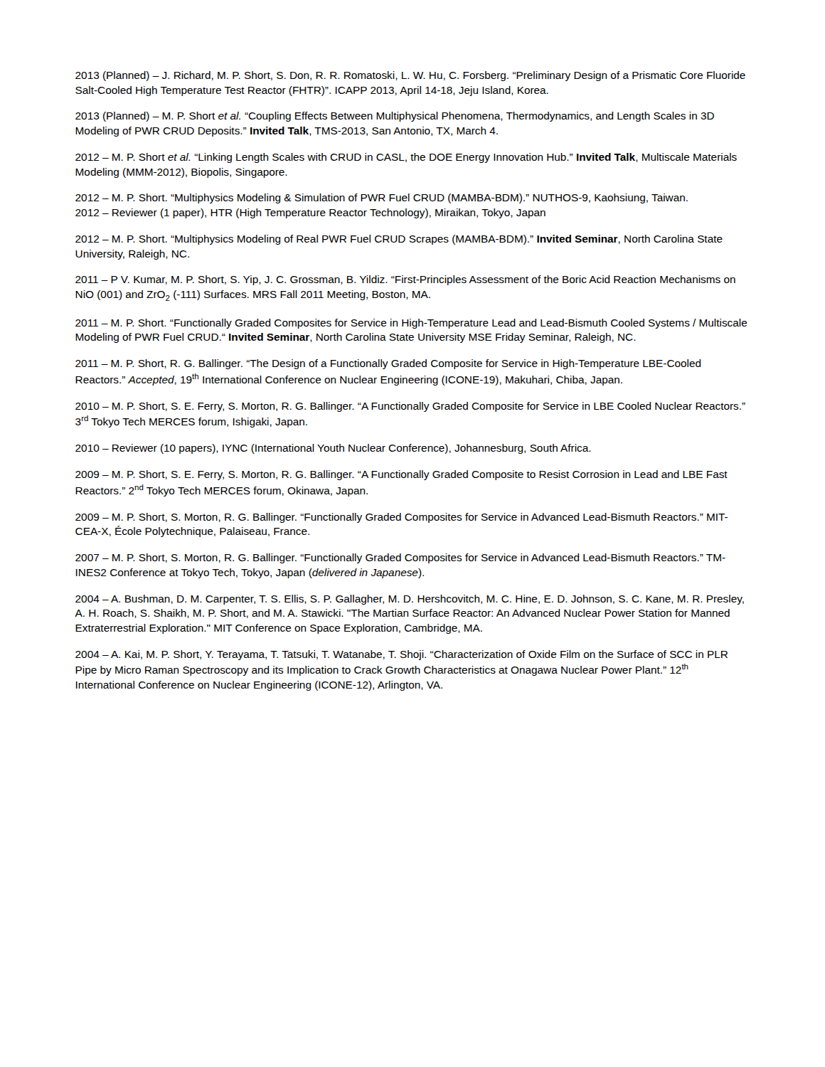2013 (Planned) – J. Richard, M. P. Short, S. Don, R. R. Romatoski, L. W. Hu, C. Forsberg. “Preliminary Design of a Prismatic Core Fluoride Salt-Cooled High Temperature Test Reactor (FHTR)”. ICAPP 2013, April 14-18, Jeju Island, Korea.
2013 (Planned) – M. P. Short et al. “Coupling Effects Between Multiphysical Phenomena, Thermodynamics, and Length Scales in 3D Modeling of PWR CRUD Deposits.” Invited Talk, TMS-2013, San Antonio, TX, March 4.
2012 – M. P. Short et al. “Linking Length Scales with CRUD in CASL, the DOE Energy Innovation Hub.” Invited Talk, Multiscale Materials Modeling (MMM-2012), Biopolis, Singapore.
2012 – M. P. Short. “Multiphysics Modeling & Simulation of PWR Fuel CRUD (MAMBA-BDM).” NUTHOS-9, Kaohsiung, Taiwan.
2012 – Reviewer (1 paper), HTR (High Temperature Reactor Technology), Miraikan, Tokyo, Japan
2012 – M. P. Short. “Multiphysics Modeling of Real PWR Fuel CRUD Scrapes (MAMBA-BDM).” Invited Seminar, North Carolina State University, Raleigh, NC.
2011 – P V. Kumar, M. P. Short, S. Yip, J. C. Grossman, B. Yildiz. “First-Principles Assessment of the Boric Acid Reaction Mechanisms on NiO (001) and ZrO2 (-111) Surfaces. MRS Fall 2011 Meeting, Boston, MA.
2011 – M. P. Short. “Functionally Graded Composites for Service in High-Temperature Lead and Lead-Bismuth Cooled Systems / Multiscale Modeling of PWR Fuel CRUD.“ Invited Seminar, North Carolina State University MSE Friday Seminar, Raleigh, NC.
2011 – M. P. Short, R. G. Ballinger. “The Design of a Functionally Graded Composite for Service in High-Temperature LBE-Cooled Reactors.” Accepted, 19th International Conference on Nuclear Engineering (ICONE-19), Makuhari, Chiba, Japan.
2010 – M. P. Short, S. E. Ferry, S. Morton, R. G. Ballinger. “A Functionally Graded Composite for Service in LBE Cooled Nuclear Reactors.” 3rd Tokyo Tech MERCES forum, Ishigaki, Japan.
2010 – Reviewer (10 papers), IYNC (International Youth Nuclear Conference), Johannesburg, South Africa.
2009 – M. P. Short, S. E. Ferry, S. Morton, R. G. Ballinger. “A Functionally Graded Composite to Resist Corrosion in Lead and LBE Fast Reactors.” 2nd Tokyo Tech MERCES forum, Okinawa, Japan.
2009 – M. P. Short, S. Morton, R. G. Ballinger. “Functionally Graded Composites for Service in Advanced Lead-Bismuth Reactors.” MIT-CEA-X, École Polytechnique, Palaiseau, France.
2007 – M. P. Short, S. Morton, R. G. Ballinger. “Functionally Graded Composites for Service in Advanced Lead-Bismuth Reactors.” TM-INES2 Conference at Tokyo Tech, Tokyo, Japan (delivered in Japanese).
2004 – A. Bushman, D. M. Carpenter, T. S. Ellis, S. P. Gallagher, M. D. Hershcovitch, M. C. Hine, E. D. Johnson, S. C. Kane, M. R. Presley, A. H. Roach, S. Shaikh, M. P. Short, and M. A. Stawicki. "The Martian Surface Reactor: An Advanced Nuclear Power Station for Manned Extraterrestrial Exploration." MIT Conference on Space Exploration, Cambridge, MA.
2004 – A. Kai, M. P. Short, Y. Terayama, T. Tatsuki, T. Watanabe, T. Shoji. “Characterization of Oxide Film on the Surface of SCC in PLR Pipe by Micro Raman Spectroscopy and its Implication to Crack Growth Characteristics at Onagawa Nuclear Power Plant.” 12th International Conference on Nuclear Engineering (ICONE-12), Arlington, VA.